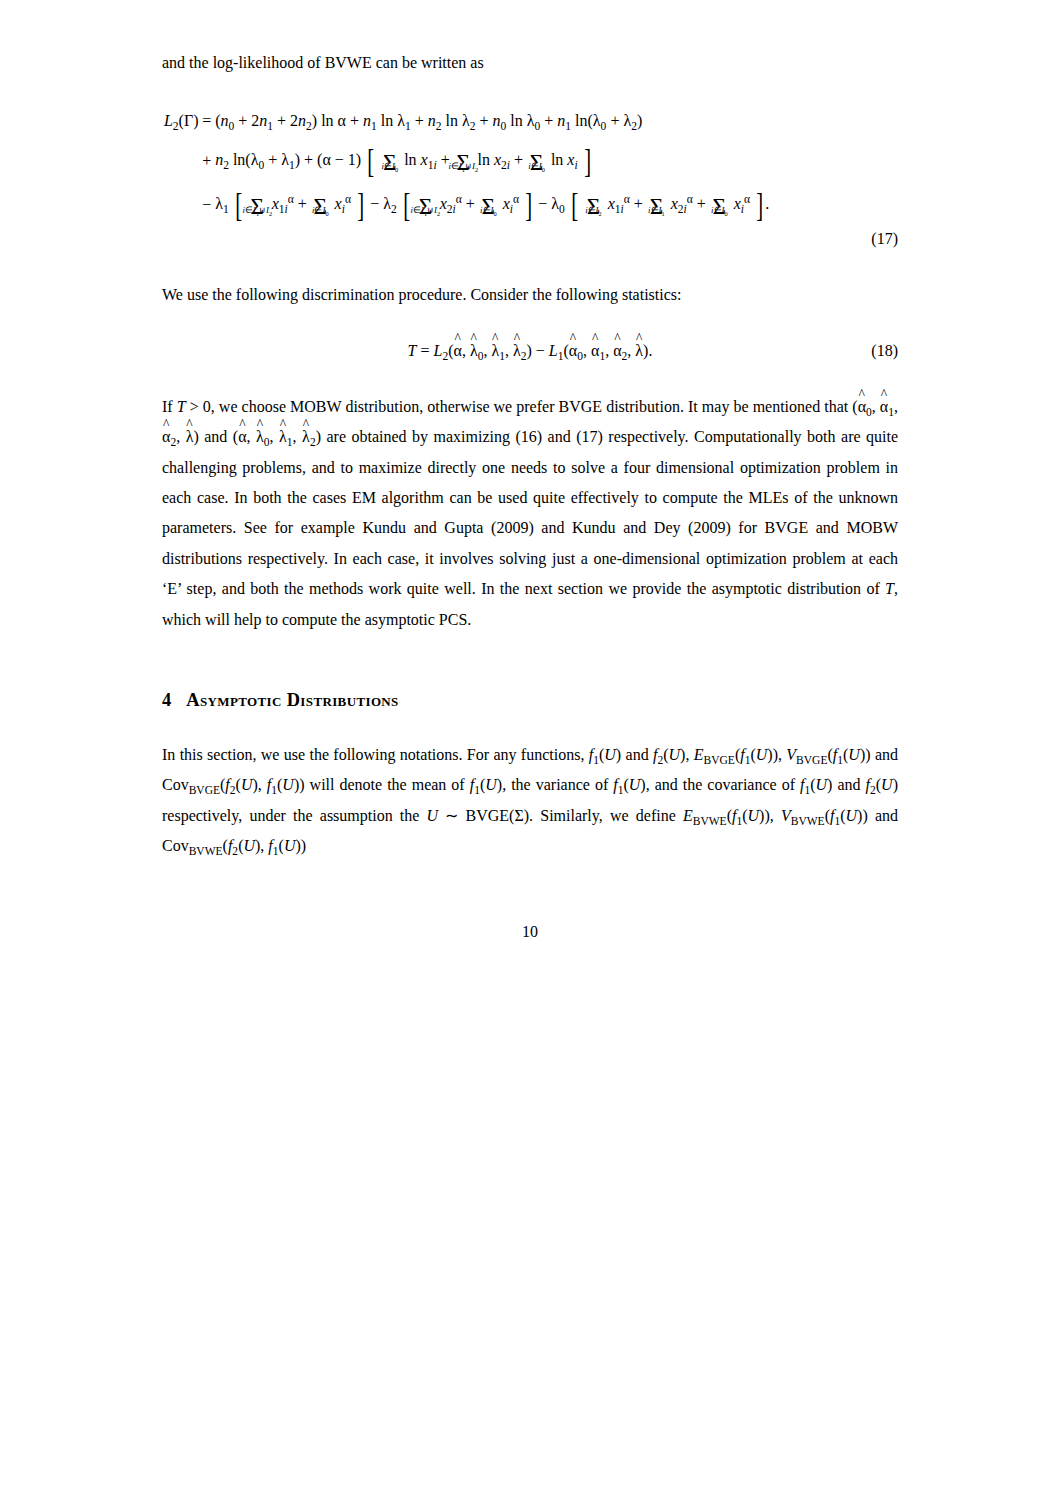and the log-likelihood of BVWE can be written as
| L 2 (Γ) | = | ( n 0 + 2 n 1 + 2 n 2 ) ln α + n 1 ln λ 1 + n 2 ln λ 2 + n 0 ln λ 0 + n 1 ln(λ 0 + λ 2 ) |
| | + | n 2 ln(λ 0 + λ 1 ) + (α − 1) [ Σ i ∈ I 0 ln x 1 i + Σ i ∈ I 1 ∪ I 2 ln x 2 i + Σ i ∈ I 0 ln x i ] |
| | − | λ 1 [ Σ i ∈ I 1 ∪ I 2 x 1 i α + Σ i ∈ I 0 x i α ] − λ 2 [ Σ i ∈ I 1 ∪ I 2 x 2 i α + Σ i ∈ I 0 x i α ] − λ 0 [ Σ i ∈ I 2 x 1 i α + Σ i ∈ I 1 x 2 i α + Σ i ∈ I 0 x i α ] . |
(17)
We use the following discrimination procedure. Consider the following statistics:
T = L2(α, λ0, λ1, λ2) − L1(α0, α1, α2, λ). (18)
If T > 0, we choose MOBW distribution, otherwise we prefer BVGE distribution. It may be mentioned that (α0, α1, α2, λ) and (α, λ0, λ1, λ2) are obtained by maximizing (16) and (17) respectively. Computationally both are quite challenging problems, and to maximize directly one needs to solve a four dimensional optimization problem in each case. In both the cases EM algorithm can be used quite effectively to compute the MLEs of the unknown parameters. See for example Kundu and Gupta (2009) and Kundu and Dey (2009) for BVGE and MOBW distributions respectively. In each case, it involves solving just a one-dimensional optimization problem at each ‘E’ step, and both the methods work quite well. In the next section we provide the asymptotic distribution of T, which will help to compute the asymptotic PCS.
4 Asymptotic Distributions
In this section, we use the following notations. For any functions, f1(U) and f2(U), EBVGE(f1(U)), VBVGE(f1(U)) and CovBVGE(f2(U), f1(U)) will denote the mean of f1(U), the variance of f1(U), and the covariance of f1(U) and f2(U) respectively, under the assumption the U ∼ BVGE(Σ). Similarly, we define EBVWE(f1(U)), VBVWE(f1(U)) and CovBVWE(f2(U), f1(U))
10